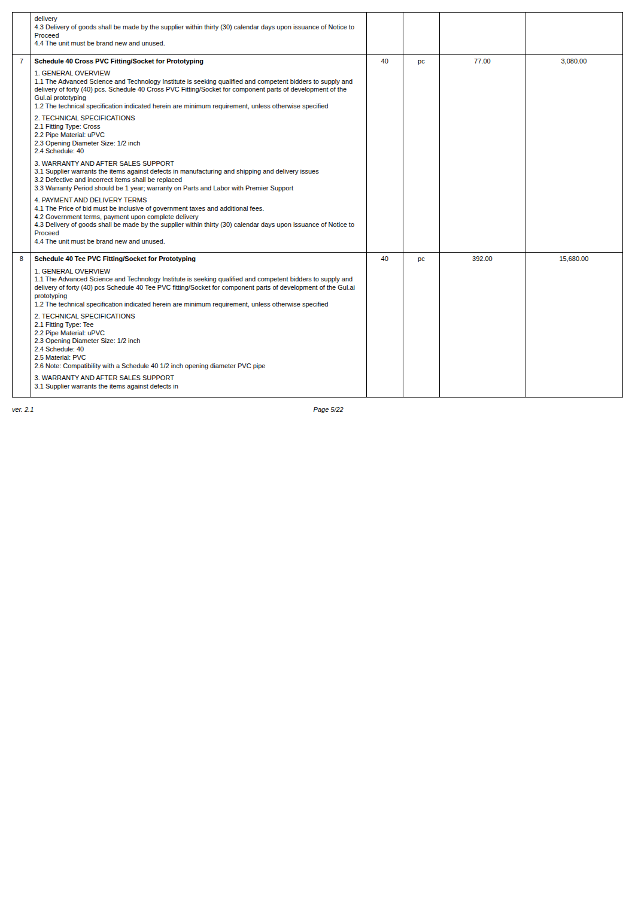| | delivery 4.3 Delivery of goods shall be made by the supplier within thirty (30) calendar days upon issuance of Notice to Proceed 4.4 The unit must be brand new and unused. | | | | |
| 7 | Schedule 40 Cross PVC Fitting/Socket for Prototyping 1. GENERAL OVERVIEW 1.1 The Advanced Science and Technology Institute is seeking qualified and competent bidders to supply and delivery of forty (40) pcs. Schedule 40 Cross PVC Fitting/Socket for component parts of development of the Gul.ai prototyping 1.2 The technical specification indicated herein are minimum requirement, unless otherwise specified 2. TECHNICAL SPECIFICATIONS 2.1 Fitting Type: Cross 2.2 Pipe Material: uPVC 2.3 Opening Diameter Size: 1/2 inch 2.4 Schedule: 40 3. WARRANTY AND AFTER SALES SUPPORT 3.1 Supplier warrants the items against defects in manufacturing and shipping and delivery issues 3.2 Defective and incorrect items shall be replaced 3.3 Warranty Period should be 1 year; warranty on Parts and Labor with Premier Support 4. PAYMENT AND DELIVERY TERMS 4.1 The Price of bid must be inclusive of government taxes and additional fees. 4.2 Government terms, payment upon complete delivery 4.3 Delivery of goods shall be made by the supplier within thirty (30) calendar days upon issuance of Notice to Proceed 4.4 The unit must be brand new and unused. | 40 | pc | 77.00 | 3,080.00 |
| 8 | Schedule 40 Tee PVC Fitting/Socket for Prototyping 1. GENERAL OVERVIEW 1.1 The Advanced Science and Technology Institute is seeking qualified and competent bidders to supply and delivery of forty (40) pcs Schedule 40 Tee PVC fitting/Socket for component parts of development of the Gul.ai prototyping 1.2 The technical specification indicated herein are minimum requirement, unless otherwise specified 2. TECHNICAL SPECIFICATIONS 2.1 Fitting Type: Tee 2.2 Pipe Material: uPVC 2.3 Opening Diameter Size: 1/2 inch 2.4 Schedule: 40 2.5 Material: PVC 2.6 Note: Compatibility with a Schedule 40 1/2 inch opening diameter PVC pipe 3. WARRANTY AND AFTER SALES SUPPORT 3.1 Supplier warrants the items against defects in | 40 | pc | 392.00 | 15,680.00 |
ver. 2.1
Page 5/22